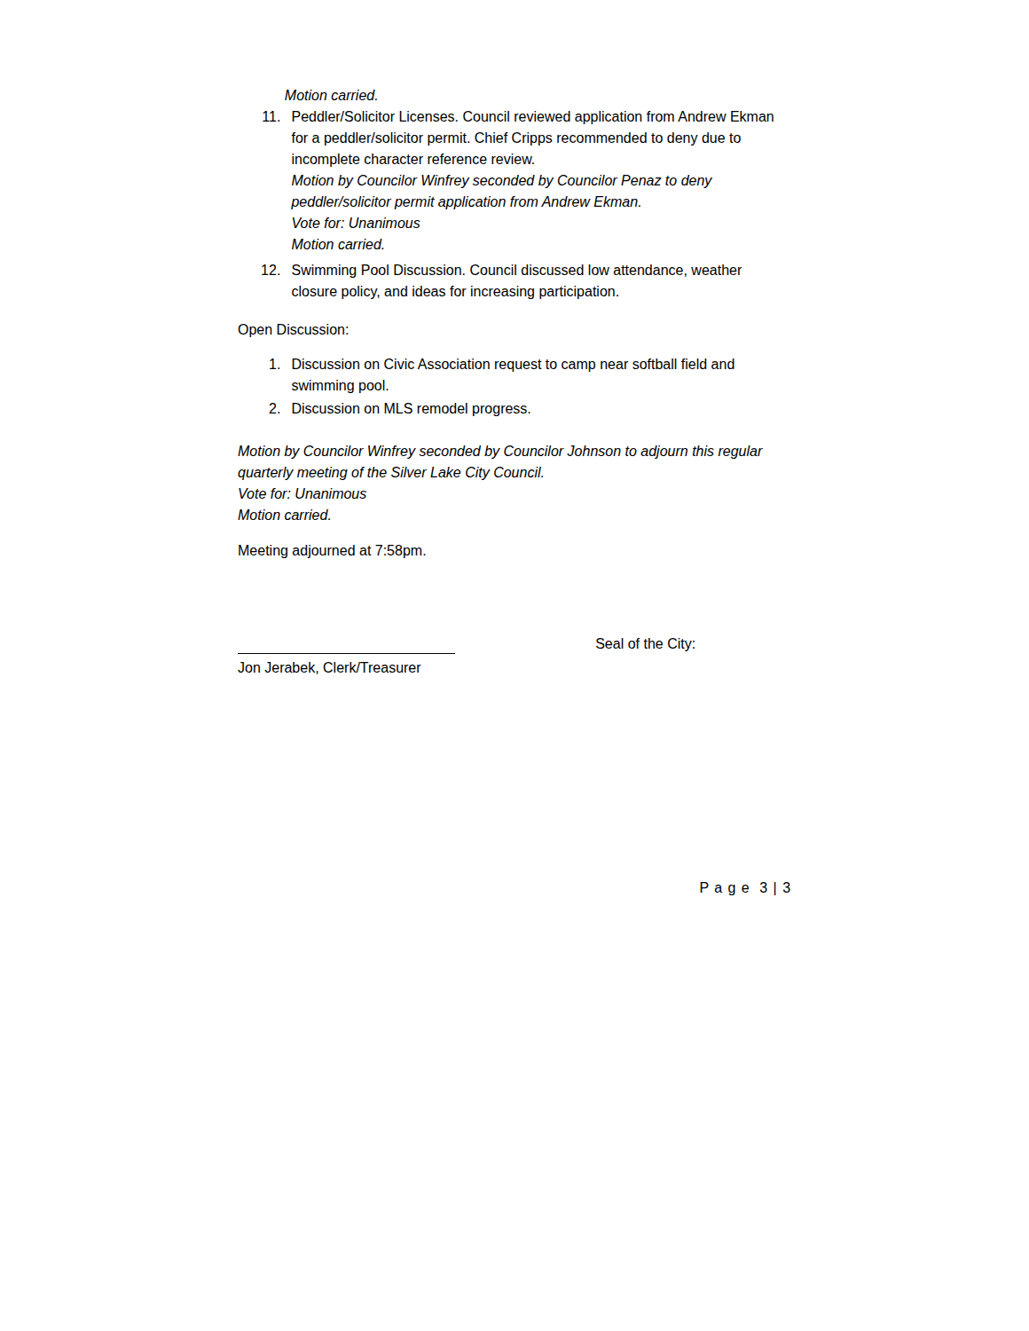Motion carried.
Peddler/Solicitor Licenses. Council reviewed application from Andrew Ekman for a peddler/solicitor permit. Chief Cripps recommended to deny due to incomplete character reference review.
Motion by Councilor Winfrey seconded by Councilor Penaz to deny peddler/solicitor permit application from Andrew Ekman.
Vote for: Unanimous
Motion carried.
Swimming Pool Discussion. Council discussed low attendance, weather closure policy, and ideas for increasing participation.
Open Discussion:
Discussion on Civic Association request to camp near softball field and swimming pool.
Discussion on MLS remodel progress.
Motion by Councilor Winfrey seconded by Councilor Johnson to adjourn this regular quarterly meeting of the Silver Lake City Council.
Vote for: Unanimous
Motion carried.
Meeting adjourned at 7:58pm.
Jon Jerabek, Clerk/Treasurer
Seal of the City:
P a g e 3 | 3